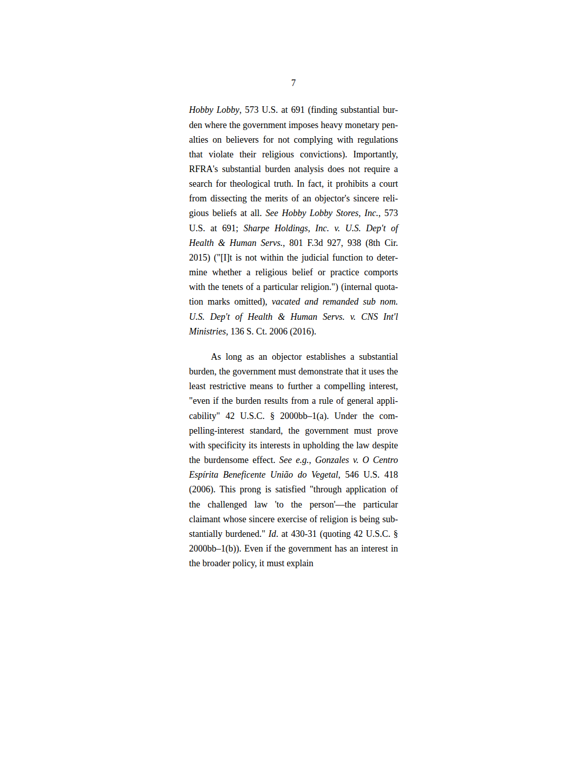7
Hobby Lobby, 573 U.S. at 691 (finding substantial burden where the government imposes heavy monetary penalties on believers for not complying with regulations that violate their religious convictions). Importantly, RFRA's substantial burden analysis does not require a search for theological truth. In fact, it prohibits a court from dissecting the merits of an objector's sincere religious beliefs at all. See Hobby Lobby Stores, Inc., 573 U.S. at 691; Sharpe Holdings, Inc. v. U.S. Dep't of Health & Human Servs., 801 F.3d 927, 938 (8th Cir. 2015) ("[I]t is not within the judicial function to determine whether a religious belief or practice comports with the tenets of a particular religion.") (internal quotation marks omitted), vacated and remanded sub nom. U.S. Dep't of Health & Human Servs. v. CNS Int'l Ministries, 136 S. Ct. 2006 (2016).
As long as an objector establishes a substantial burden, the government must demonstrate that it uses the least restrictive means to further a compelling interest, "even if the burden results from a rule of general applicability" 42 U.S.C. § 2000bb–1(a). Under the compelling-interest standard, the government must prove with specificity its interests in upholding the law despite the burdensome effect. See e.g., Gonzales v. O Centro Espírita Beneficente União do Vegetal, 546 U.S. 418 (2006). This prong is satisfied "through application of the challenged law 'to the person'—the particular claimant whose sincere exercise of religion is being substantially burdened." Id. at 430-31 (quoting 42 U.S.C. § 2000bb–1(b)). Even if the government has an interest in the broader policy, it must explain